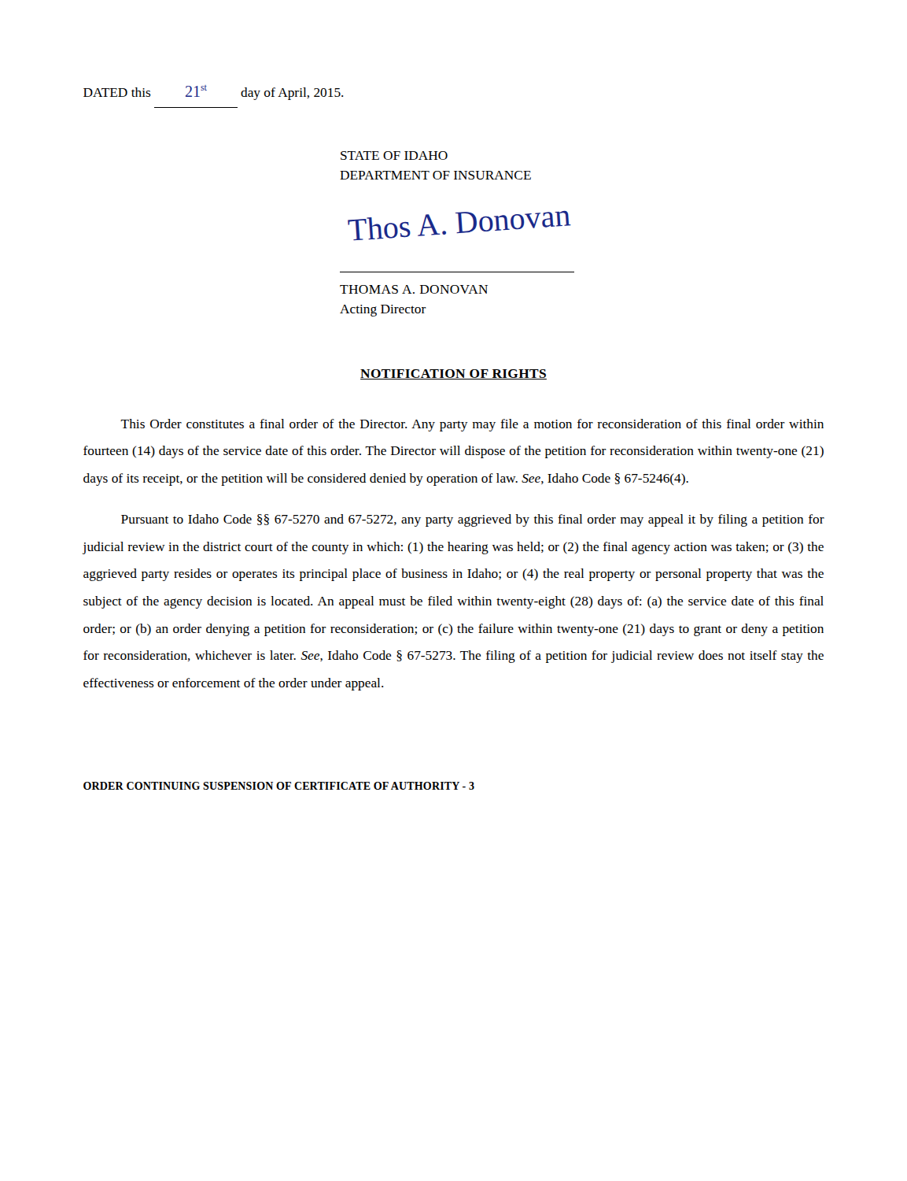DATED this 21st day of April, 2015.
STATE OF IDAHO
DEPARTMENT OF INSURANCE
Thos A. Donovan
THOMAS A. DONOVAN
Acting Director
NOTIFICATION OF RIGHTS
This Order constitutes a final order of the Director. Any party may file a motion for reconsideration of this final order within fourteen (14) days of the service date of this order. The Director will dispose of the petition for reconsideration within twenty-one (21) days of its receipt, or the petition will be considered denied by operation of law. See, Idaho Code § 67-5246(4).
Pursuant to Idaho Code §§ 67-5270 and 67-5272, any party aggrieved by this final order may appeal it by filing a petition for judicial review in the district court of the county in which: (1) the hearing was held; or (2) the final agency action was taken; or (3) the aggrieved party resides or operates its principal place of business in Idaho; or (4) the real property or personal property that was the subject of the agency decision is located. An appeal must be filed within twenty-eight (28) days of: (a) the service date of this final order; or (b) an order denying a petition for reconsideration; or (c) the failure within twenty-one (21) days to grant or deny a petition for reconsideration, whichever is later. See, Idaho Code § 67-5273. The filing of a petition for judicial review does not itself stay the effectiveness or enforcement of the order under appeal.
ORDER CONTINUING SUSPENSION OF CERTIFICATE OF AUTHORITY - 3